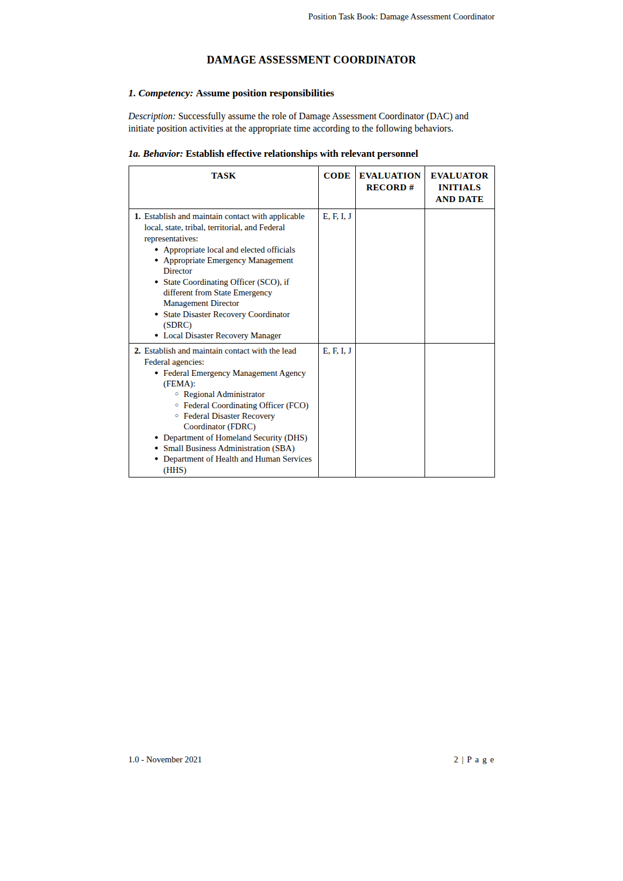Position Task Book: Damage Assessment Coordinator
DAMAGE ASSESSMENT COORDINATOR
1. Competency: Assume position responsibilities
Description: Successfully assume the role of Damage Assessment Coordinator (DAC) and initiate position activities at the appropriate time according to the following behaviors.
1a. Behavior: Establish effective relationships with relevant personnel
| TASK | CODE | EVALUATION RECORD # | EVALUATOR INITIALS AND DATE |
| --- | --- | --- | --- |
| 1. Establish and maintain contact with applicable local, state, tribal, territorial, and Federal representatives: Appropriate local and elected officials Appropriate Emergency Management Director State Coordinating Officer (SCO), if different from State Emergency Management Director State Disaster Recovery Coordinator (SDRC) Local Disaster Recovery Manager | E, F, I, J | | |
| 2. Establish and maintain contact with the lead Federal agencies: Federal Emergency Management Agency (FEMA): Regional Administrator Federal Coordinating Officer (FCO) Federal Disaster Recovery Coordinator (FDRC) Department of Homeland Security (DHS) Small Business Administration (SBA) Department of Health and Human Services (HHS) | E, F, I, J | | |
1.0 - November 2021
2 | P a g e